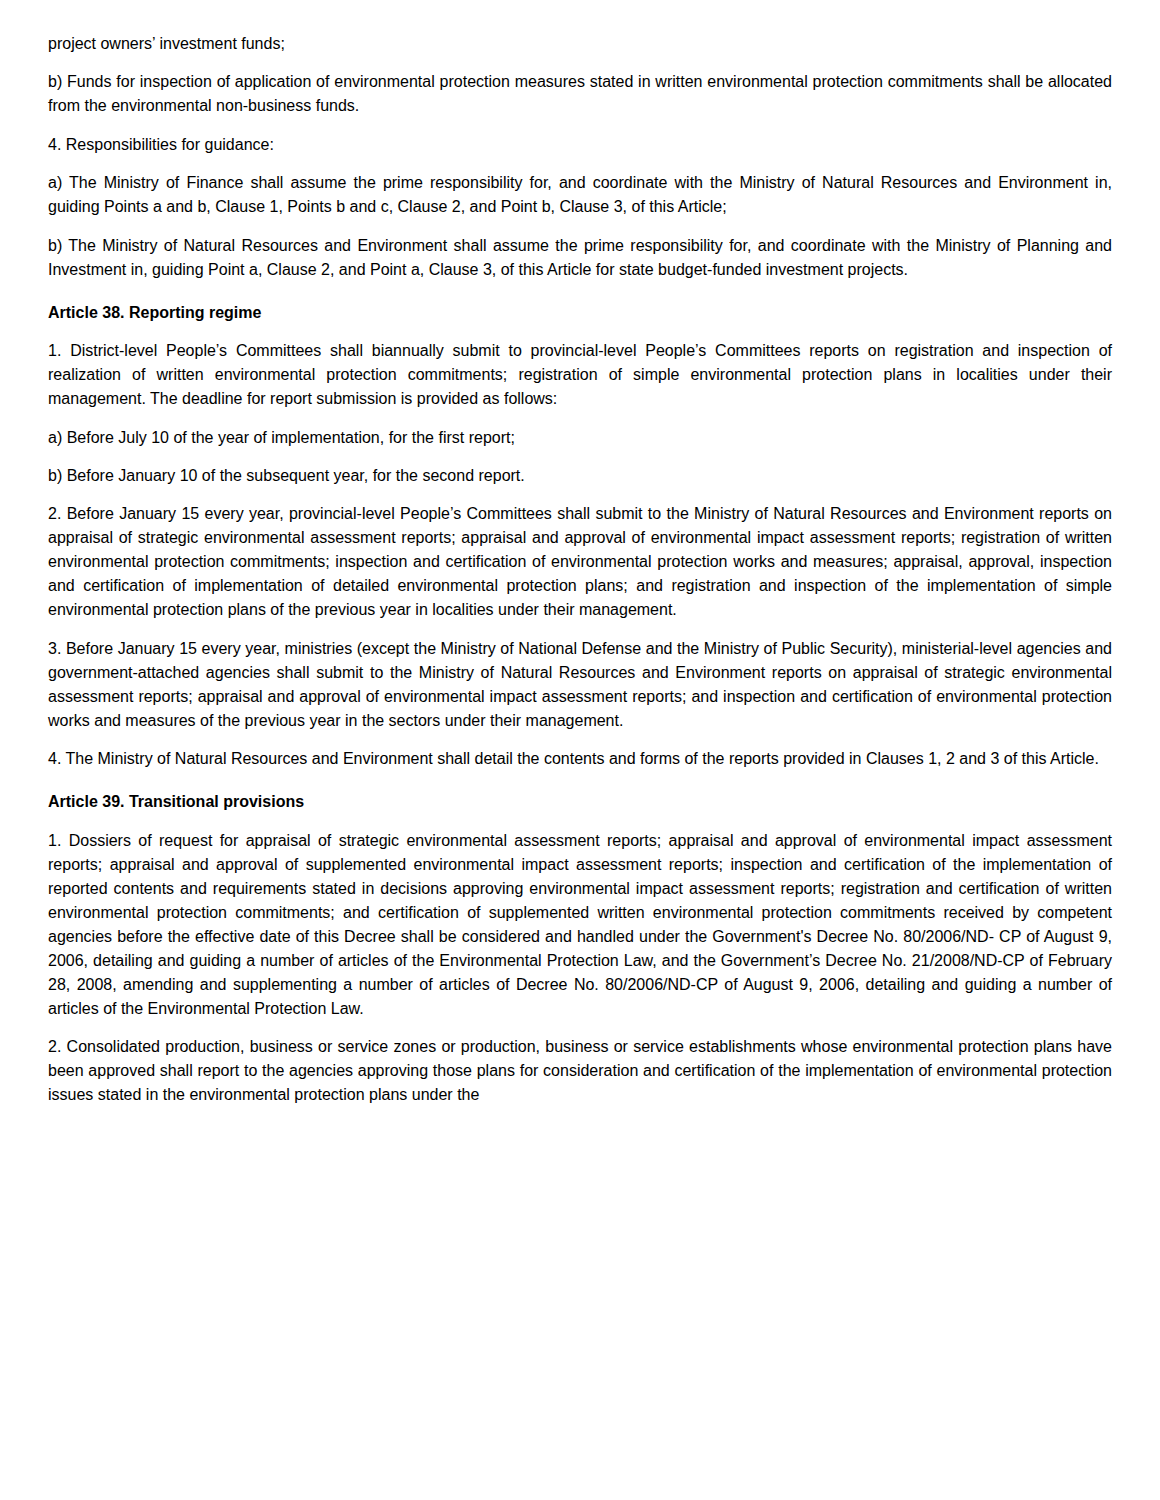project owners’ investment funds;
b) Funds for inspection of application of environmental protection measures stated in written environmental protection commitments shall be allocated from the environmental non-business funds.
4. Responsibilities for guidance:
a) The Ministry of Finance shall assume the prime responsibility for, and coordinate with the Ministry of Natural Resources and Environment in, guiding Points a and b, Clause 1, Points b and c, Clause 2, and Point b, Clause 3, of this Article;
b) The Ministry of Natural Resources and Environment shall assume the prime responsibility for, and coordinate with the Ministry of Planning and Investment in, guiding Point a, Clause 2, and Point a, Clause 3, of this Article for state budget-funded investment projects.
Article 38. Reporting regime
1. District-level People’s Committees shall biannually submit to provincial-level People’s Committees reports on registration and inspection of realization of written environmental protection commitments; registration of simple environmental protection plans in localities under their management. The deadline for report submission is provided as follows:
a) Before July 10 of the year of implementation, for the first report;
b) Before January 10 of the subsequent year, for the second report.
2. Before January 15 every year, provincial-level People’s Committees shall submit to the Ministry of Natural Resources and Environment reports on appraisal of strategic environmental assessment reports; appraisal and approval of environmental impact assessment reports; registration of written environmental protection commitments; inspection and certification of environmental protection works and measures; appraisal, approval, inspection and certification of implementation of detailed environmental protection plans; and registration and inspection of the implementation of simple environmental protection plans of the previous year in localities under their management.
3. Before January 15 every year, ministries (except the Ministry of National Defense and the Ministry of Public Security), ministerial-level agencies and government-attached agencies shall submit to the Ministry of Natural Resources and Environment reports on appraisal of strategic environmental assessment reports; appraisal and approval of environmental impact assessment reports; and inspection and certification of environmental protection works and measures of the previous year in the sectors under their management.
4. The Ministry of Natural Resources and Environment shall detail the contents and forms of the reports provided in Clauses 1, 2 and 3 of this Article.
Article 39. Transitional provisions
1. Dossiers of request for appraisal of strategic environmental assessment reports; appraisal and approval of environmental impact assessment reports; appraisal and approval of supplemented environmental impact assessment reports; inspection and certification of the implementation of reported contents and requirements stated in decisions approving environmental impact assessment reports; registration and certification of written environmental protection commitments; and certification of supplemented written environmental protection commitments received by competent agencies before the effective date of this Decree shall be considered and handled under the Government's Decree No. 80/2006/ND- CP of August 9, 2006, detailing and guiding a number of articles of the Environmental Protection Law, and the Government’s Decree No. 21/2008/ND-CP of February 28, 2008, amending and supplementing a number of articles of Decree No. 80/2006/ND-CP of August 9, 2006, detailing and guiding a number of articles of the Environmental Protection Law.
2. Consolidated production, business or service zones or production, business or service establishments whose environmental protection plans have been approved shall report to the agencies approving those plans for consideration and certification of the implementation of environmental protection issues stated in the environmental protection plans under the